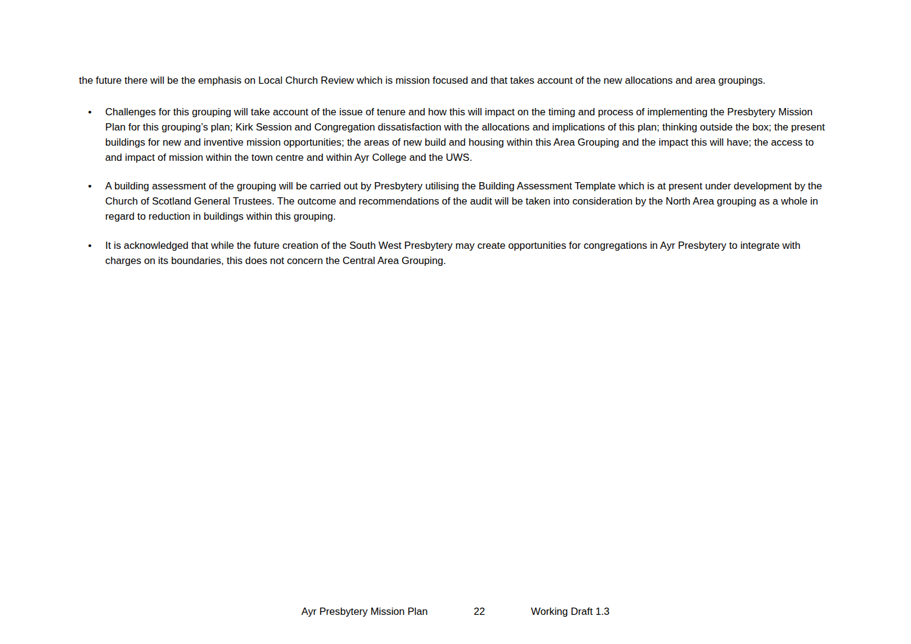the future there will be the emphasis on Local Church Review which is mission focused and that takes account of the new allocations and area groupings.
Challenges for this grouping will take account of the issue of tenure and how this will impact on the timing and process of implementing the Presbytery Mission Plan for this grouping’s plan; Kirk Session and Congregation dissatisfaction with the allocations and implications of this plan; thinking outside the box; the present buildings for new and inventive mission opportunities; the areas of new build and housing within this Area Grouping and the impact this will have; the access to and impact of mission within the town centre and within Ayr College and the UWS.
A building assessment of the grouping will be carried out by Presbytery utilising the Building Assessment Template which is at present under development by the Church of Scotland General Trustees. The outcome and recommendations of the audit will be taken into consideration by the North Area grouping as a whole in regard to reduction in buildings within this grouping.
It is acknowledged that while the future creation of the South West Presbytery may create opportunities for congregations in Ayr Presbytery to integrate with charges on its boundaries, this does not concern the Central Area Grouping.
Ayr Presbytery Mission Plan 22 Working Draft 1.3